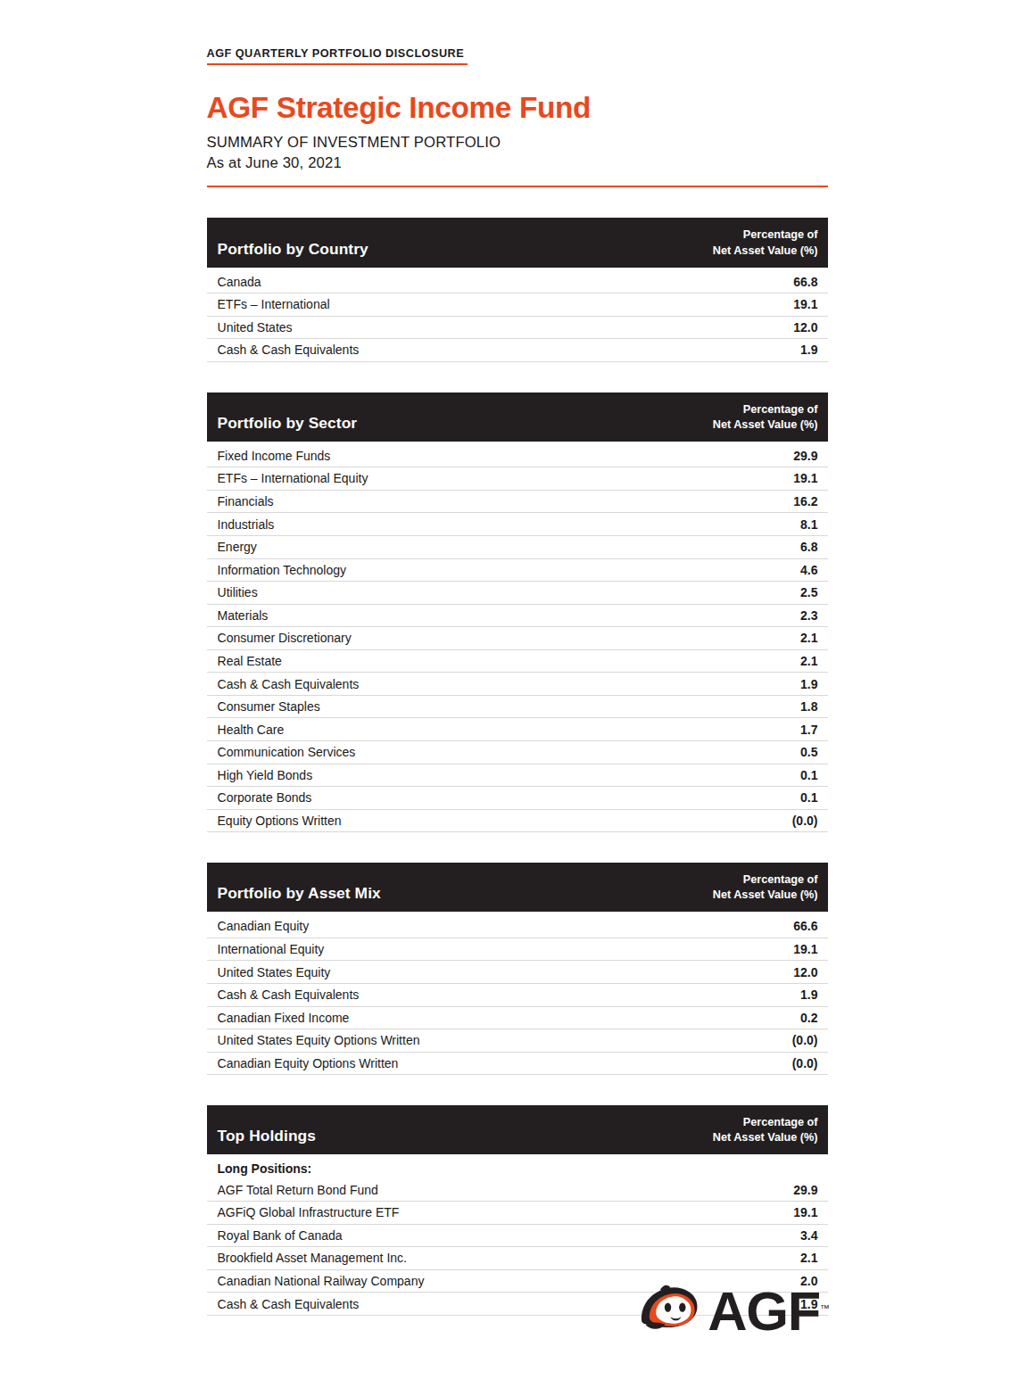AGF QUARTERLY PORTFOLIO DISCLOSURE
AGF Strategic Income Fund
SUMMARY OF INVESTMENT PORTFOLIO
As at June 30, 2021
| Portfolio by Country | Percentage of Net Asset Value (%) |
| --- | --- |
| Canada | 66.8 |
| ETFs – International | 19.1 |
| United States | 12.0 |
| Cash & Cash Equivalents | 1.9 |
| Portfolio by Sector | Percentage of Net Asset Value (%) |
| --- | --- |
| Fixed Income Funds | 29.9 |
| ETFs – International Equity | 19.1 |
| Financials | 16.2 |
| Industrials | 8.1 |
| Energy | 6.8 |
| Information Technology | 4.6 |
| Utilities | 2.5 |
| Materials | 2.3 |
| Consumer Discretionary | 2.1 |
| Real Estate | 2.1 |
| Cash & Cash Equivalents | 1.9 |
| Consumer Staples | 1.8 |
| Health Care | 1.7 |
| Communication Services | 0.5 |
| High Yield Bonds | 0.1 |
| Corporate Bonds | 0.1 |
| Equity Options Written | (0.0) |
| Portfolio by Asset Mix | Percentage of Net Asset Value (%) |
| --- | --- |
| Canadian Equity | 66.6 |
| International Equity | 19.1 |
| United States Equity | 12.0 |
| Cash & Cash Equivalents | 1.9 |
| Canadian Fixed Income | 0.2 |
| United States Equity Options Written | (0.0) |
| Canadian Equity Options Written | (0.0) |
| Top Holdings | Percentage of Net Asset Value (%) |
| --- | --- |
| Long Positions: |
| AGF Total Return Bond Fund | 29.9 |
| AGFiQ Global Infrastructure ETF | 19.1 |
| Royal Bank of Canada | 3.4 |
| Brookfield Asset Management Inc. | 2.1 |
| Canadian National Railway Company | 2.0 |
| Cash & Cash Equivalents | 1.9 |
AGF™